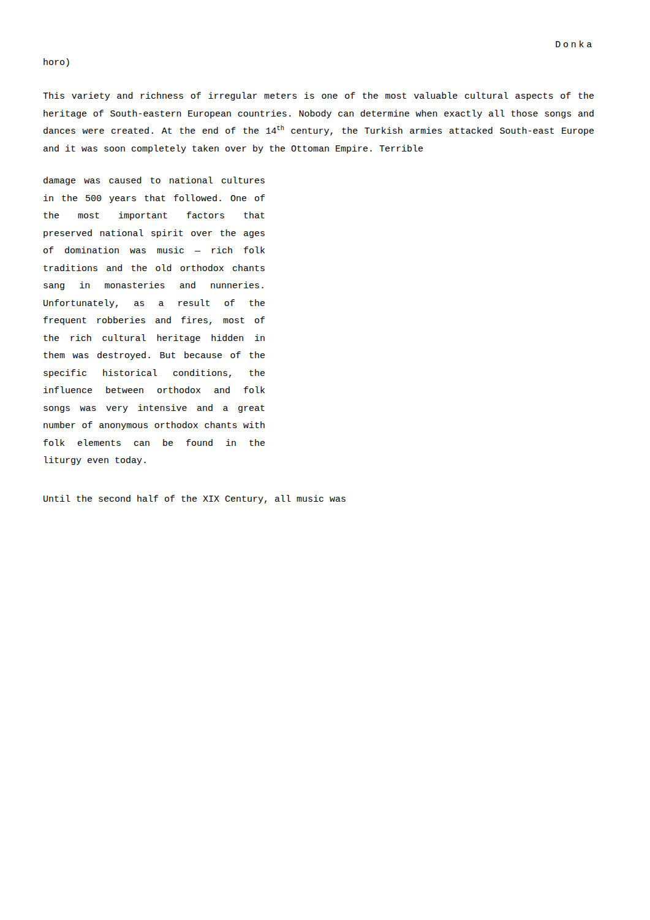Donka
horo)
This variety and richness of irregular meters is one of the most valuable cultural aspects of the heritage of South-eastern European countries. Nobody can determine when exactly all those songs and dances were created. At the end of the 14th century, the Turkish armies attacked South-east Europe and it was soon completely taken over by the Ottoman Empire. Terrible
damage was caused to national cultures in the 500 years that followed. One of the most important factors that preserved national spirit over the ages of domination was music — rich folk traditions and the old orthodox chants sang in monasteries and nunneries. Unfortunately, as a result of the frequent robberies and fires, most of the rich cultural heritage hidden in them was destroyed. But because of the specific historical conditions, the influence between orthodox and folk songs was very intensive and a great number of anonymous orthodox chants with folk elements can be found in the liturgy even today.
Until the second half of the XIX Century, all music was